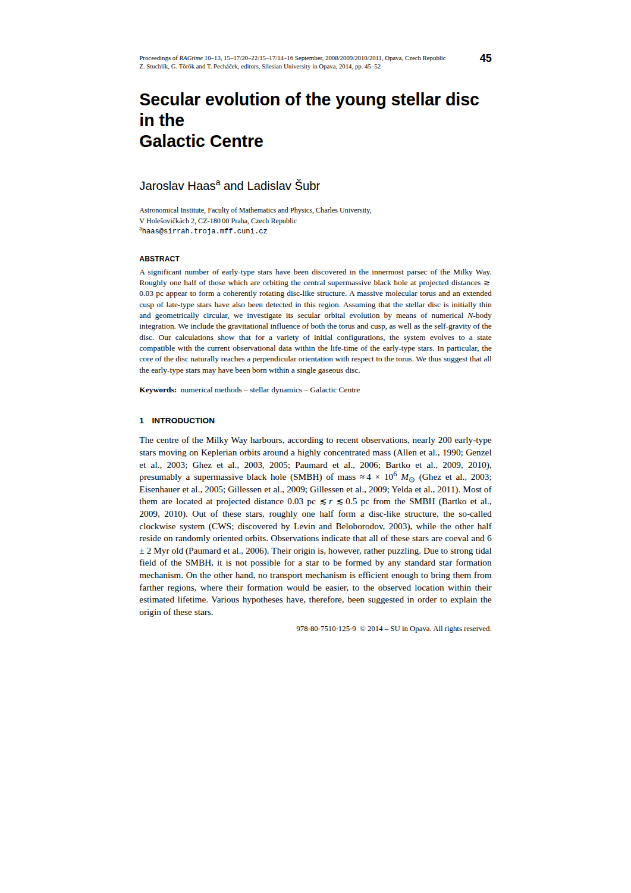45 Proceedings of RAGtime 10–13, 15–17/20–22/15–17/14–16 September, 2008/2009/2010/2011, Opava, Czech Republic
Z. Stuchlík, G. Török and T. Pecháček, editors, Silesian University in Opava, 2014, pp. 45–52
Secular evolution of the young stellar disc in the
Galactic Centre
Jaroslav Haasa and Ladislav Šubr
Astronomical Institute, Faculty of Mathematics and Physics, Charles University,
V Holešovičkách 2, CZ-180 00 Praha, Czech Republic
ahaas@sirrah.troja.mff.cuni.cz
ABSTRACT
A significant number of early-type stars have been discovered in the innermost parsec of the Milky Way. Roughly one half of those which are orbiting the central supermassive black hole at projected distances ≳ 0.03 pc appear to form a coherently rotating disc-like structure. A massive molecular torus and an extended cusp of late-type stars have also been detected in this region. Assuming that the stellar disc is initially thin and geometrically circular, we investigate its secular orbital evolution by means of numerical N-body integration. We include the gravitational influence of both the torus and cusp, as well as the self-gravity of the disc. Our calculations show that for a variety of initial configurations, the system evolves to a state compatible with the current observational data within the life-time of the early-type stars. In particular, the core of the disc naturally reaches a perpendicular orientation with respect to the torus. We thus suggest that all the early-type stars may have been born within a single gaseous disc.
Keywords: numerical methods – stellar dynamics – Galactic Centre
1 INTRODUCTION
The centre of the Milky Way harbours, according to recent observations, nearly 200 early-type stars moving on Keplerian orbits around a highly concentrated mass (Allen et al., 1990; Genzel et al., 2003; Ghez et al., 2003, 2005; Paumard et al., 2006; Bartko et al., 2009, 2010), presumably a supermassive black hole (SMBH) of mass ≈ 4 × 106 M⊙ (Ghez et al., 2003; Eisenhauer et al., 2005; Gillessen et al., 2009; Gillessen et al., 2009; Yelda et al., 2011). Most of them are located at projected distance 0.03 pc ≲ r ≲ 0.5 pc from the SMBH (Bartko et al., 2009, 2010). Out of these stars, roughly one half form a disc-like structure, the so-called clockwise system (CWS; discovered by Levin and Beloborodov, 2003), while the other half reside on randomly oriented orbits. Observations indicate that all of these stars are coeval and 6 ± 2 Myr old (Paumard et al., 2006). Their origin is, however, rather puzzling. Due to strong tidal field of the SMBH, it is not possible for a star to be formed by any standard star formation mechanism. On the other hand, no transport mechanism is efficient enough to bring them from farther regions, where their formation would be easier, to the observed location within their estimated lifetime. Various hypotheses have, therefore, been suggested in order to explain the origin of these stars.
978-80-7510-125-9 © 2014 – SU in Opava. All rights reserved.